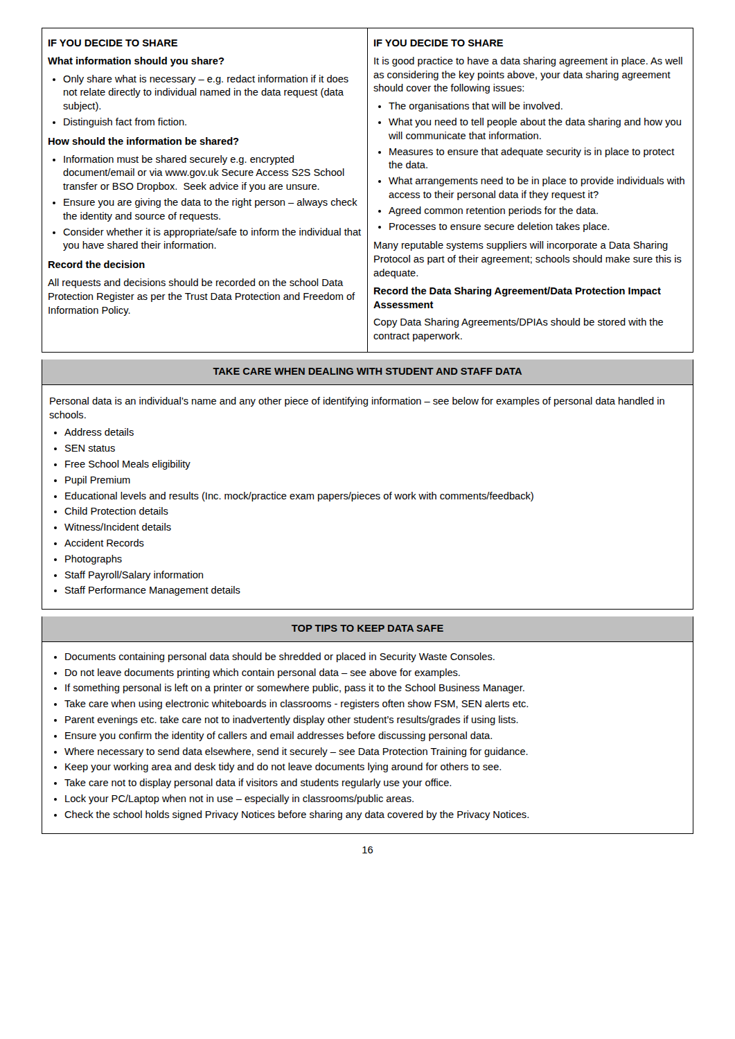| IF YOU DECIDE TO SHARE What information should you share? Only share what is necessary – e.g. redact information if it does not relate directly to individual named in the data request (data subject). Distinguish fact from fiction. How should the information be shared? Information must be shared securely e.g. encrypted document/email or via www.gov.uk Secure Access S2S School transfer or BSO Dropbox. Seek advice if you are unsure. Ensure you are giving the data to the right person – always check the identity and source of requests. Consider whether it is appropriate/safe to inform the individual that you have shared their information. Record the decision All requests and decisions should be recorded on the school Data Protection Register as per the Trust Data Protection and Freedom of Information Policy. | IF YOU DECIDE TO SHARE It is good practice to have a data sharing agreement in place. As well as considering the key points above, your data sharing agreement should cover the following issues: The organisations that will be involved. What you need to tell people about the data sharing and how you will communicate that information. Measures to ensure that adequate security is in place to protect the data. What arrangements need to be in place to provide individuals with access to their personal data if they request it? Agreed common retention periods for the data. Processes to ensure secure deletion takes place. Many reputable systems suppliers will incorporate a Data Sharing Protocol as part of their agreement; schools should make sure this is adequate. Record the Data Sharing Agreement/Data Protection Impact Assessment Copy Data Sharing Agreements/DPIAs should be stored with the contract paperwork. |
TAKE CARE WHEN DEALING WITH STUDENT AND STAFF DATA
Personal data is an individual’s name and any other piece of identifying information – see below for examples of personal data handled in schools.
Address details
SEN status
Free School Meals eligibility
Pupil Premium
Educational levels and results (Inc. mock/practice exam papers/pieces of work with comments/feedback)
Child Protection details
Witness/Incident details
Accident Records
Photographs
Staff Payroll/Salary information
Staff Performance Management details
TOP TIPS TO KEEP DATA SAFE
Documents containing personal data should be shredded or placed in Security Waste Consoles.
Do not leave documents printing which contain personal data – see above for examples.
If something personal is left on a printer or somewhere public, pass it to the School Business Manager.
Take care when using electronic whiteboards in classrooms - registers often show FSM, SEN alerts etc.
Parent evenings etc. take care not to inadvertently display other student’s results/grades if using lists.
Ensure you confirm the identity of callers and email addresses before discussing personal data.
Where necessary to send data elsewhere, send it securely – see Data Protection Training for guidance.
Keep your working area and desk tidy and do not leave documents lying around for others to see.
Take care not to display personal data if visitors and students regularly use your office.
Lock your PC/Laptop when not in use – especially in classrooms/public areas.
Check the school holds signed Privacy Notices before sharing any data covered by the Privacy Notices.
16